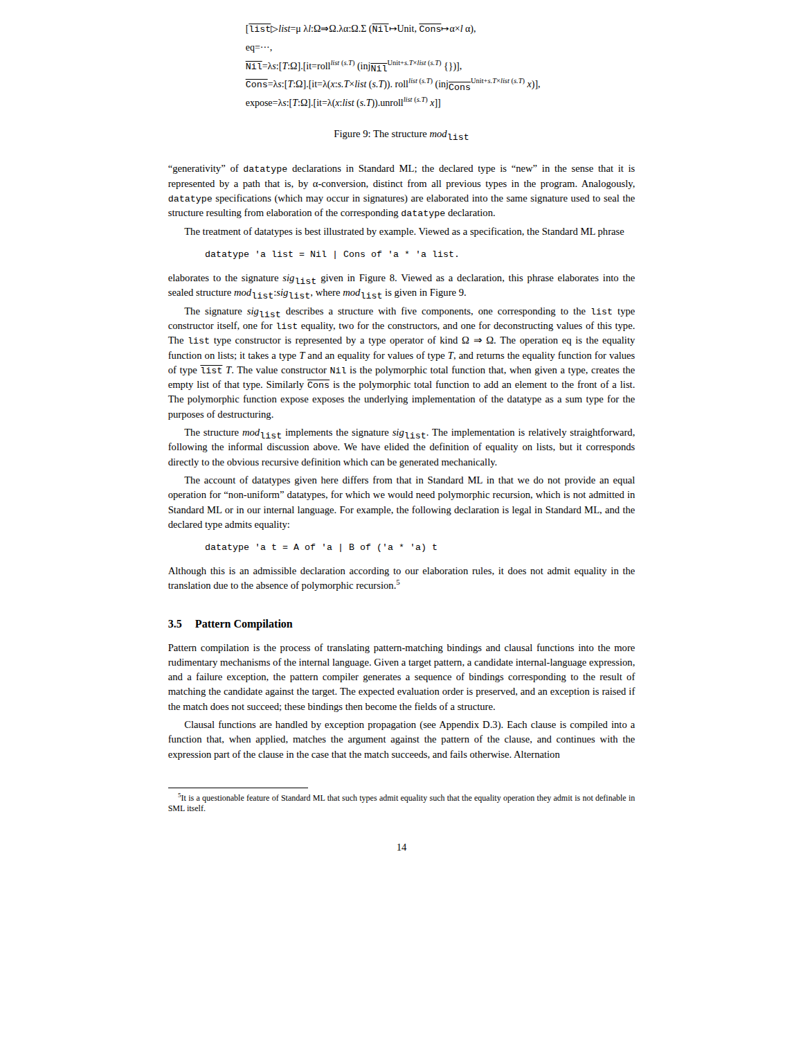[list▷list=μ λl:Ω⇒Ω.λα:Ω.Σ (Nil↦Unit, Cons↦α×l α),
eq=···,
Nil=λs:[T:Ω].[it=rolllist (s.T) (injNilUnit+s.T×list (s.T) {})],
Cons=λs:[T:Ω].[it=λ(x:s.T×list (s.T)). rolllist (s.T) (injConsUnit+s.T×list (s.T) x)],
expose=λs:[T:Ω].[it=λ(x:list (s.T)).unrolllist (s.T) x]]
Figure 9: The structure modlist
“generativity” of datatype declarations in Standard ML; the declared type is “new” in the sense that it is represented by a path that is, by α-conversion, distinct from all previous types in the program. Analogously, datatype specifications (which may occur in signatures) are elaborated into the same signature used to seal the structure resulting from elaboration of the corresponding datatype declaration.
The treatment of datatypes is best illustrated by example. Viewed as a specification, the Standard ML phrase
datatype 'a list = Nil | Cons of 'a * 'a list.
elaborates to the signature siglist given in Figure 8. Viewed as a declaration, this phrase elaborates into the sealed structure modlist:siglist, where modlist is given in Figure 9.
The signature siglist describes a structure with five components, one corresponding to the list type constructor itself, one for list equality, two for the constructors, and one for deconstructing values of this type. The list type constructor is represented by a type operator of kind Ω ⇒ Ω. The operation eq is the equality function on lists; it takes a type T and an equality for values of type T, and returns the equality function for values of type list T. The value constructor Nil is the polymorphic total function that, when given a type, creates the empty list of that type. Similarly Cons is the polymorphic total function to add an element to the front of a list. The polymorphic function expose exposes the underlying implementation of the datatype as a sum type for the purposes of destructuring.
The structure modlist implements the signature siglist. The implementation is relatively straightforward, following the informal discussion above. We have elided the definition of equality on lists, but it corresponds directly to the obvious recursive definition which can be generated mechanically.
The account of datatypes given here differs from that in Standard ML in that we do not provide an equal operation for “non-uniform” datatypes, for which we would need polymorphic recursion, which is not admitted in Standard ML or in our internal language. For example, the following declaration is legal in Standard ML, and the declared type admits equality:
datatype 'a t = A of 'a | B of ('a * 'a) t
Although this is an admissible declaration according to our elaboration rules, it does not admit equality in the translation due to the absence of polymorphic recursion.5
3.5 Pattern Compilation
Pattern compilation is the process of translating pattern-matching bindings and clausal functions into the more rudimentary mechanisms of the internal language. Given a target pattern, a candidate internal-language expression, and a failure exception, the pattern compiler generates a sequence of bindings corresponding to the result of matching the candidate against the target. The expected evaluation order is preserved, and an exception is raised if the match does not succeed; these bindings then become the fields of a structure.
Clausal functions are handled by exception propagation (see Appendix D.3). Each clause is compiled into a function that, when applied, matches the argument against the pattern of the clause, and continues with the expression part of the clause in the case that the match succeeds, and fails otherwise. Alternation
5It is a questionable feature of Standard ML that such types admit equality such that the equality operation they admit is not definable in SML itself.
14